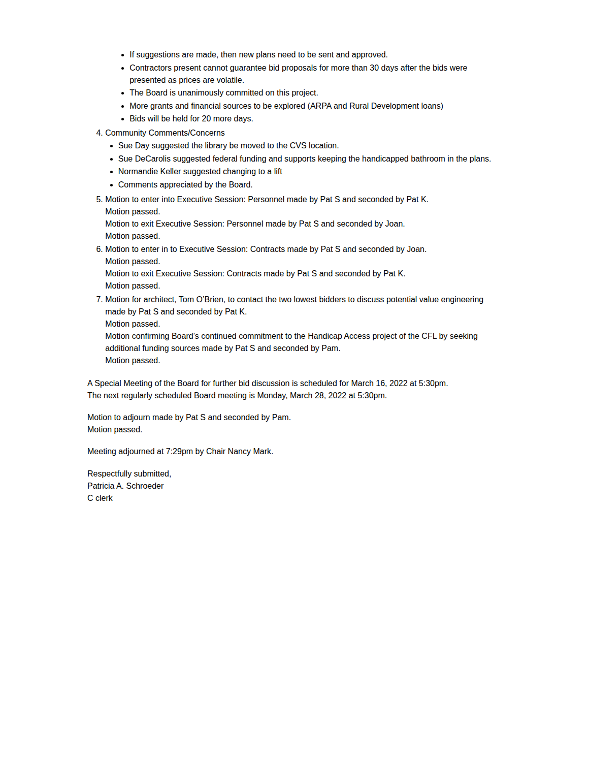If suggestions are made, then new plans need to be sent and approved.
Contractors present cannot guarantee bid proposals for more than 30 days after the bids were presented as prices are volatile.
The Board is unanimously committed on this project.
More grants and financial sources to be explored (ARPA and Rural Development loans)
Bids will be held for 20 more days.
Community Comments/Concerns
Sue Day suggested the library be moved to the CVS location.
Sue DeCarolis suggested federal funding and supports keeping the handicapped bathroom in the plans.
Normandie Keller suggested changing to a lift
Comments appreciated by the Board.
Motion to enter into Executive Session: Personnel made by Pat S and seconded by Pat K.
Motion passed.
Motion to exit Executive Session: Personnel made by Pat S and seconded by Joan.
Motion passed.
Motion to enter in to Executive Session: Contracts made by Pat S and seconded by Joan.
Motion passed.
Motion to exit Executive Session: Contracts made by Pat S and seconded by Pat K.
Motion passed.
Motion for architect, Tom O’Brien, to contact the two lowest bidders to discuss potential value engineering made by Pat S and seconded by Pat K.
Motion passed.
Motion confirming Board’s continued commitment to the Handicap Access project of the CFL by seeking additional funding sources made by Pat S and seconded by Pam.
Motion passed.
A Special Meeting of the Board for further bid discussion is scheduled for March 16, 2022 at 5:30pm.
The next regularly scheduled Board meeting is Monday, March 28, 2022 at 5:30pm.
Motion to adjourn made by Pat S and seconded by Pam.
Motion passed.
Meeting adjourned at 7:29pm by Chair Nancy Mark.
Respectfully submitted,
Patricia A. Schroeder
C clerk